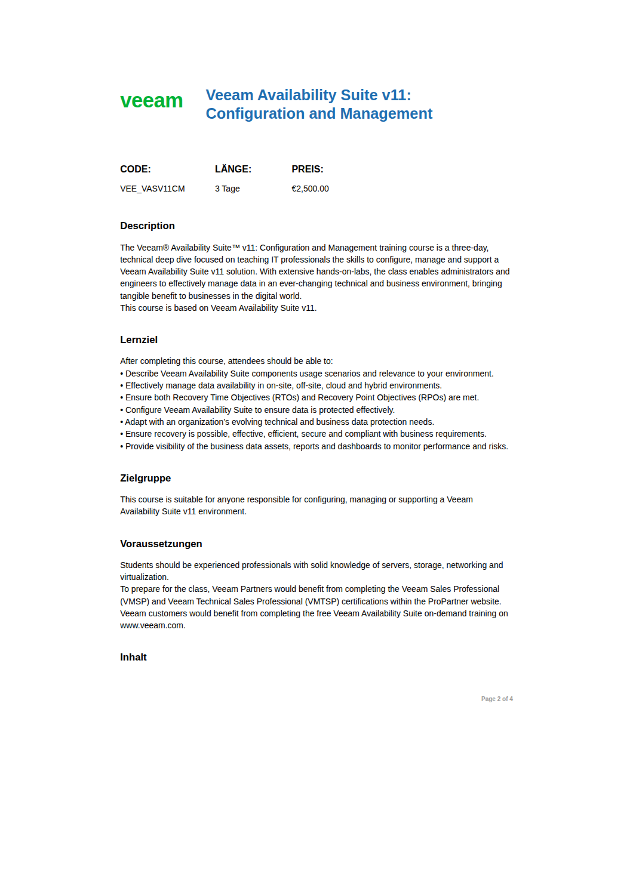veeam
Veeam Availability Suite v11: Configuration and Management
CODE:
LÄNGE:
PREIS:
VEE_VASV11CM
3 Tage
€2,500.00
Description
The Veeam® Availability Suite™ v11: Configuration and Management training course is a three-day, technical deep dive focused on teaching IT professionals the skills to configure, manage and support a Veeam Availability Suite v11 solution. With extensive hands-on-labs, the class enables administrators and engineers to effectively manage data in an ever-changing technical and business environment, bringing tangible benefit to businesses in the digital world.
This course is based on Veeam Availability Suite v11.
Lernziel
After completing this course, attendees should be able to:
• Describe Veeam Availability Suite components usage scenarios and relevance to your environment.
• Effectively manage data availability in on-site, off-site, cloud and hybrid environments.
• Ensure both Recovery Time Objectives (RTOs) and Recovery Point Objectives (RPOs) are met.
• Configure Veeam Availability Suite to ensure data is protected effectively.
• Adapt with an organization’s evolving technical and business data protection needs.
• Ensure recovery is possible, effective, efficient, secure and compliant with business requirements.
• Provide visibility of the business data assets, reports and dashboards to monitor performance and risks.
Zielgruppe
This course is suitable for anyone responsible for configuring, managing or supporting a Veeam Availability Suite v11 environment.
Voraussetzungen
Students should be experienced professionals with solid knowledge of servers, storage, networking and virtualization.
To prepare for the class, Veeam Partners would benefit from completing the Veeam Sales Professional (VMSP) and Veeam Technical Sales Professional (VMTSP) certifications within the ProPartner website. Veeam customers would benefit from completing the free Veeam Availability Suite on-demand training on www.veeam.com.
Inhalt
Page 2 of 4